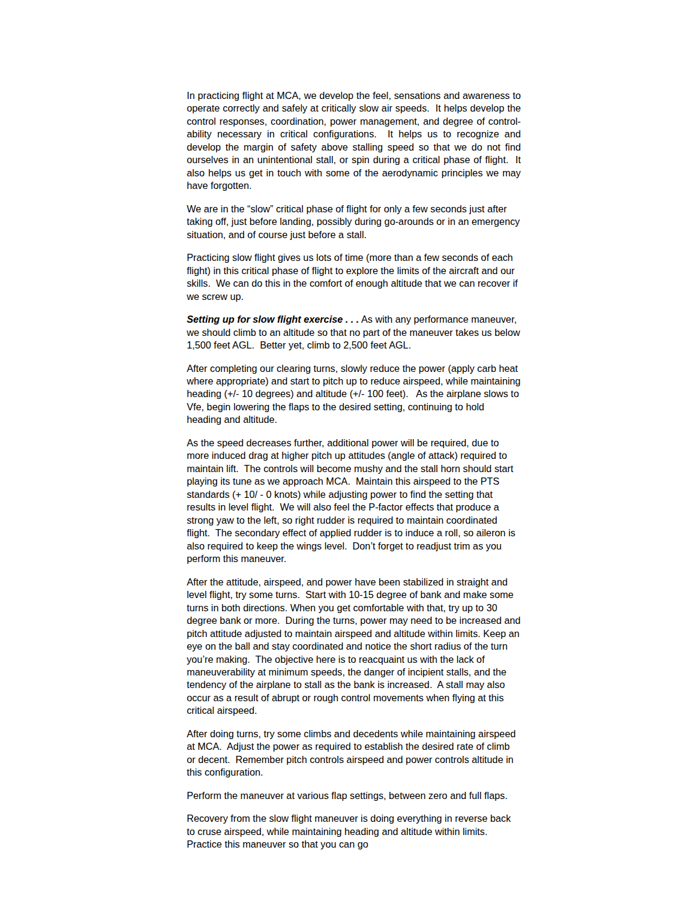In practicing flight at MCA, we develop the feel, sensations and awareness to operate correctly and safely at critically slow air speeds. It helps develop the control responses, coordination, power management, and degree of control-ability necessary in critical configurations. It helps us to recognize and develop the margin of safety above stalling speed so that we do not find ourselves in an unintentional stall, or spin during a critical phase of flight. It also helps us get in touch with some of the aerodynamic principles we may have forgotten.
We are in the “slow” critical phase of flight for only a few seconds just after taking off, just before landing, possibly during go-arounds or in an emergency situation, and of course just before a stall.
Practicing slow flight gives us lots of time (more than a few seconds of each flight) in this critical phase of flight to explore the limits of the aircraft and our skills. We can do this in the comfort of enough altitude that we can recover if we screw up.
Setting up for slow flight exercise . . . As with any performance maneuver, we should climb to an altitude so that no part of the maneuver takes us below 1,500 feet AGL. Better yet, climb to 2,500 feet AGL.
After completing our clearing turns, slowly reduce the power (apply carb heat where appropriate) and start to pitch up to reduce airspeed, while maintaining heading (+/- 10 degrees) and altitude (+/- 100 feet). As the airplane slows to Vfe, begin lowering the flaps to the desired setting, continuing to hold heading and altitude.
As the speed decreases further, additional power will be required, due to more induced drag at higher pitch up attitudes (angle of attack) required to maintain lift. The controls will become mushy and the stall horn should start playing its tune as we approach MCA. Maintain this airspeed to the PTS standards (+ 10/ - 0 knots) while adjusting power to find the setting that results in level flight. We will also feel the P-factor effects that produce a strong yaw to the left, so right rudder is required to maintain coordinated flight. The secondary effect of applied rudder is to induce a roll, so aileron is also required to keep the wings level. Don’t forget to readjust trim as you perform this maneuver.
After the attitude, airspeed, and power have been stabilized in straight and level flight, try some turns. Start with 10-15 degree of bank and make some turns in both directions. When you get comfortable with that, try up to 30 degree bank or more. During the turns, power may need to be increased and pitch attitude adjusted to maintain airspeed and altitude within limits. Keep an eye on the ball and stay coordinated and notice the short radius of the turn you’re making. The objective here is to reacquaint us with the lack of maneuverability at minimum speeds, the danger of incipient stalls, and the tendency of the airplane to stall as the bank is increased. A stall may also occur as a result of abrupt or rough control movements when flying at this critical airspeed.
After doing turns, try some climbs and decedents while maintaining airspeed at MCA. Adjust the power as required to establish the desired rate of climb or decent. Remember pitch controls airspeed and power controls altitude in this configuration.
Perform the maneuver at various flap settings, between zero and full flaps.
Recovery from the slow flight maneuver is doing everything in reverse back to cruse airspeed, while maintaining heading and altitude within limits. Practice this maneuver so that you can go